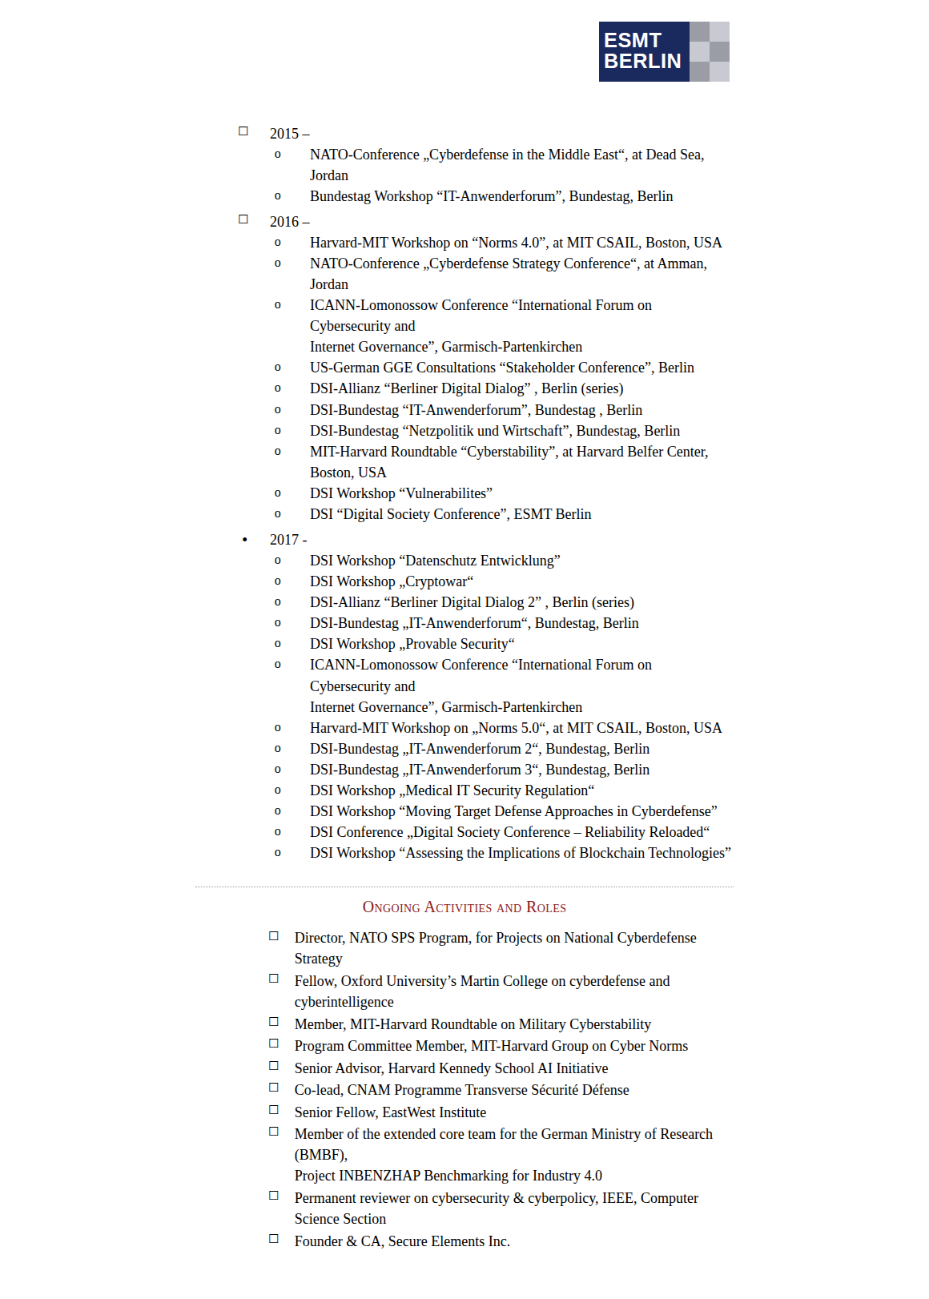ESMT BERLIN
☐2015 –
o NATO-Conference „Cyberdefense in the Middle East“, at Dead Sea, Jordan
o Bundestag Workshop “IT-Anwenderforum”, Bundestag, Berlin
☐2016 –
o Harvard-MIT Workshop on “Norms 4.0”, at MIT CSAIL, Boston, USA
o NATO-Conference „Cyberdefense Strategy Conference“, at Amman, Jordan
o ICANN-Lomonossow Conference “International Forum on Cybersecurity and Internet Governance”, Garmisch-Partenkirchen
o US-German GGE Consultations “Stakeholder Conference”, Berlin
o DSI-Allianz “Berliner Digital Dialog” , Berlin (series)
o DSI-Bundestag “IT-Anwenderforum”, Bundestag , Berlin
o DSI-Bundestag “Netzpolitik und Wirtschaft”, Bundestag, Berlin
o MIT-Harvard Roundtable “Cyberstability”, at Harvard Belfer Center, Boston, USA
o DSI Workshop “Vulnerabilites”
o DSI “Digital Society Conference”, ESMT Berlin
•2017 -
o DSI Workshop “Datenschutz Entwicklung”
o DSI Workshop „Cryptowar“
o DSI-Allianz “Berliner Digital Dialog 2” , Berlin (series)
o DSI-Bundestag „IT-Anwenderforum“, Bundestag, Berlin
o DSI Workshop „Provable Security“
o ICANN-Lomonossow Conference “International Forum on Cybersecurity and Internet Governance”, Garmisch-Partenkirchen
o Harvard-MIT Workshop on „Norms 5.0“, at MIT CSAIL, Boston, USA
o DSI-Bundestag „IT-Anwenderforum 2“, Bundestag, Berlin
o DSI-Bundestag „IT-Anwenderforum 3“, Bundestag, Berlin
o DSI Workshop „Medical IT Security Regulation“
o DSI Workshop “Moving Target Defense Approaches in Cyberdefense”
o DSI Conference „Digital Society Conference – Reliability Reloaded“
o DSI Workshop “Assessing the Implications of Blockchain Technologies”
Ongoing Activities and Roles
☐Director, NATO SPS Program, for Projects on National Cyberdefense Strategy
☐Fellow, Oxford University’s Martin College on cyberdefense and cyberintelligence
☐Member, MIT-Harvard Roundtable on Military Cyberstability
☐Program Committee Member, MIT-Harvard Group on Cyber Norms
☐Senior Advisor, Harvard Kennedy School AI Initiative
☐Co-lead, CNAM Programme Transverse Sécurité Défense
☐Senior Fellow, EastWest Institute
☐Member of the extended core team for the German Ministry of Research (BMBF), Project INBENZHAP Benchmarking for Industry 4.0
☐Permanent reviewer on cybersecurity & cyberpolicy, IEEE, Computer Science Section
☐Founder & CA, Secure Elements Inc.